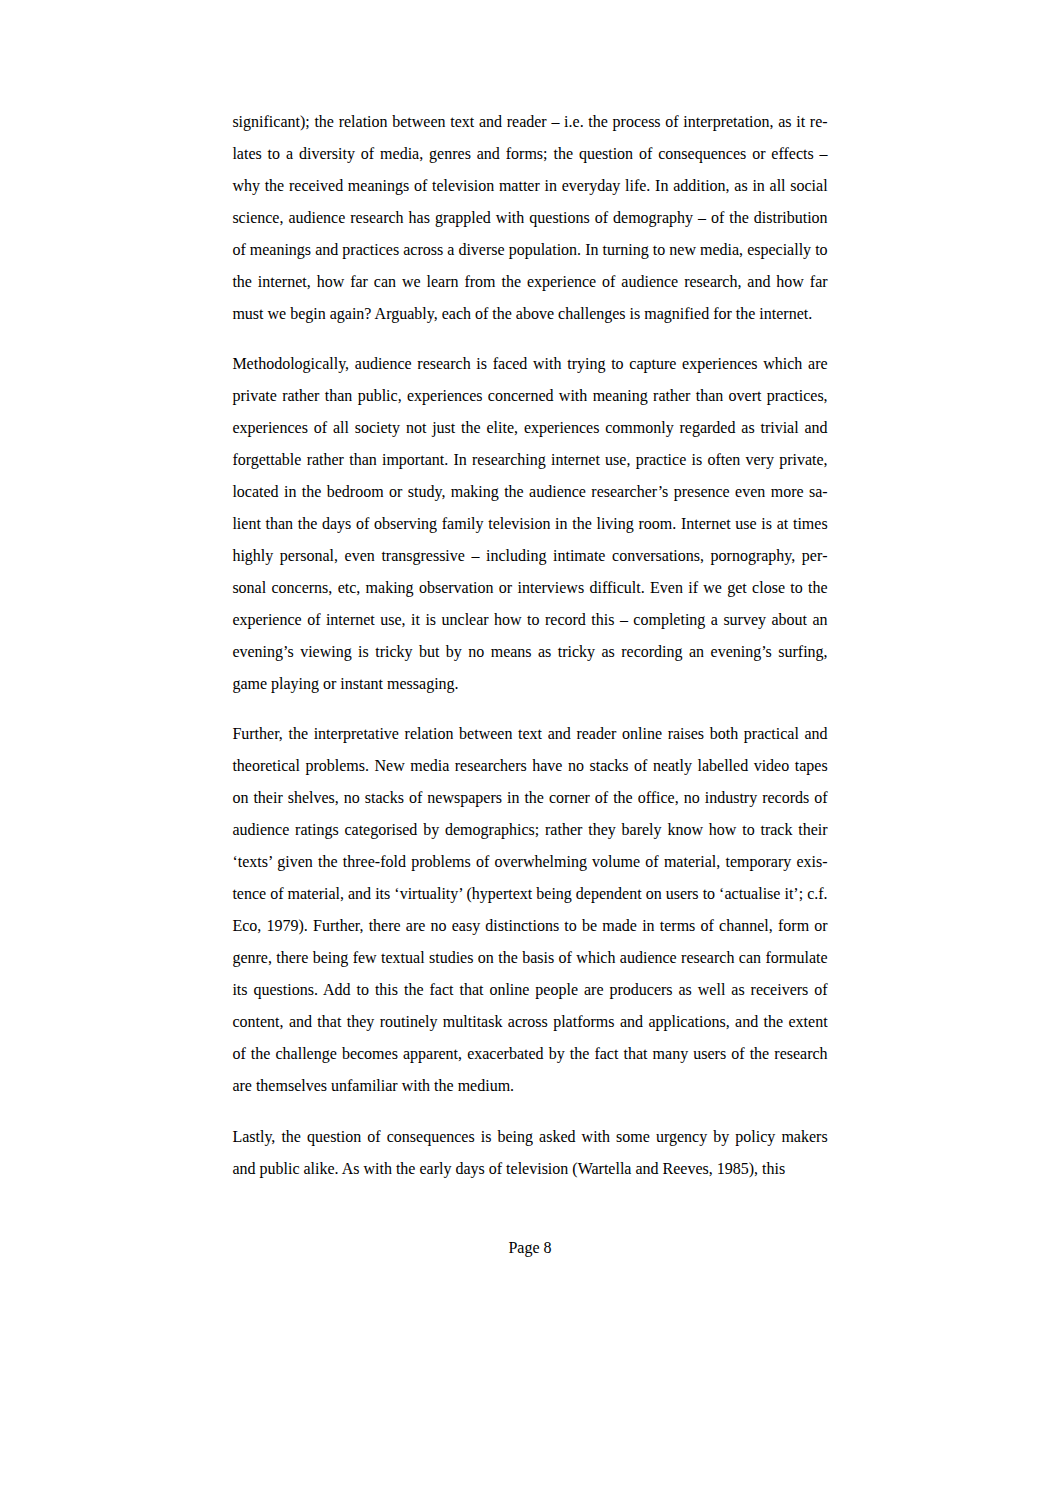significant); the relation between text and reader – i.e. the process of interpretation, as it relates to a diversity of media, genres and forms; the question of consequences or effects – why the received meanings of television matter in everyday life. In addition, as in all social science, audience research has grappled with questions of demography – of the distribution of meanings and practices across a diverse population. In turning to new media, especially to the internet, how far can we learn from the experience of audience research, and how far must we begin again? Arguably, each of the above challenges is magnified for the internet.
Methodologically, audience research is faced with trying to capture experiences which are private rather than public, experiences concerned with meaning rather than overt practices, experiences of all society not just the elite, experiences commonly regarded as trivial and forgettable rather than important. In researching internet use, practice is often very private, located in the bedroom or study, making the audience researcher’s presence even more salient than the days of observing family television in the living room. Internet use is at times highly personal, even transgressive – including intimate conversations, pornography, personal concerns, etc, making observation or interviews difficult. Even if we get close to the experience of internet use, it is unclear how to record this – completing a survey about an evening’s viewing is tricky but by no means as tricky as recording an evening’s surfing, game playing or instant messaging.
Further, the interpretative relation between text and reader online raises both practical and theoretical problems. New media researchers have no stacks of neatly labelled video tapes on their shelves, no stacks of newspapers in the corner of the office, no industry records of audience ratings categorised by demographics; rather they barely know how to track their ‘texts’ given the three-fold problems of overwhelming volume of material, temporary existence of material, and its ‘virtuality’ (hypertext being dependent on users to ‘actualise it’; c.f. Eco, 1979). Further, there are no easy distinctions to be made in terms of channel, form or genre, there being few textual studies on the basis of which audience research can formulate its questions. Add to this the fact that online people are producers as well as receivers of content, and that they routinely multitask across platforms and applications, and the extent of the challenge becomes apparent, exacerbated by the fact that many users of the research are themselves unfamiliar with the medium.
Lastly, the question of consequences is being asked with some urgency by policy makers and public alike. As with the early days of television (Wartella and Reeves, 1985), this
Page 8